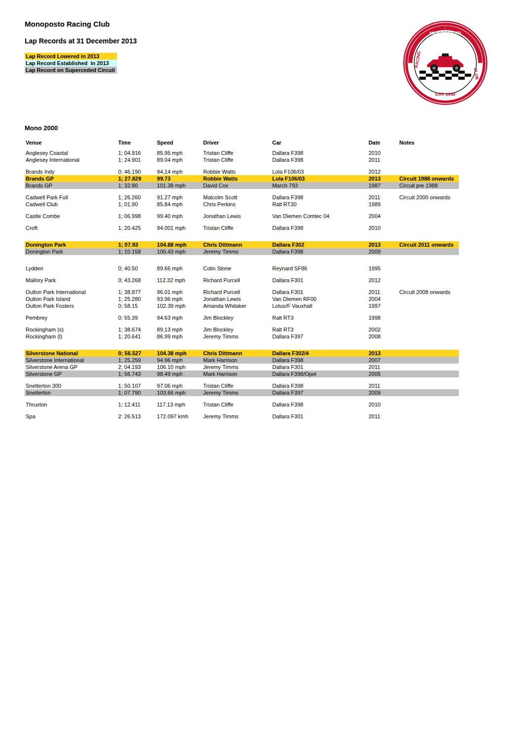Monoposto Racing Club
Lap Records at 31 December 2013
| Lap Record Lowered in 2013 |
| Lap Record Established in 2013 |
| Lap Record on Superceded Circuit |
MONOPOSTO EST. 1958 RACING CLUB
Mono 2000
| Venue | Time | Speed | Driver | Car | Date | Notes |
| --- | --- | --- | --- | --- | --- | --- |
| Anglesey Coastal | 1; 04.916 | 85.95 mph | Tristan Cliffe | Dallara F398 | 2010 | |
| Anglesey International | 1; 24.901 | 89.04 mph | Tristan Cliffe | Dallara F398 | 2011 | |
| Brands Indy | 0; 46.190 | 94,14 mph | Robbie Watts | Lola F106/03 | 2012 | |
| Brands GP | 1; 27.829 | 99.73 | Robbie Watts | Lola F106/03 | 2013 | Circuit 1988 onwards |
| Brands GP | 1; 32.80 | 101.38 mph | David Cox | March 793 | 1987 | Circuit pre 1988 |
| Cadwell Park Full | 1; 26.260 | 91.27 mph | Malcolm Scott | Dallara F398 | 2011 | Circuit 2000 onwards |
| Cadwell Club | 1; 01.90 | 85.84 mph | Chris Perkins | Ralt RT30 | 1989 | |
| Castle Combe | 1; 06.998 | 99.40 mph | Jonathan Lewis | Van Diemen Comtec 04 | 2004 | |
| Croft | 1; 20.425 | 94.001 mph | Tristan Cliffe | Dallara F398 | 2010 | |
| Donington Park | 1; 07.93 | 104.88 mph | Chris Dittmann | Dallara F302 | 2013 | Circuit 2011 onwards |
| Donington Park | 1; 10.158 | 100.43 mph | Jeremy Timms | Dallara F398 | 2009 | |
| Lydden | 0; 40.50 | 89.66 mph | Colin Stone | Reynard SF86 | 1995 | |
| Mallory Park | 0; 43.268 | 112.32 mph | Richard Purcell | Dallara F301 | 2012 | |
| Oulton Park International | 1; 38.877 | 96.01 mph | Richard Purcell | Dallara F301 | 2011 | Circuit 2008 onwards |
| Oulton Park Island | 1; 25.280 | 93.96 mph | Jonathan Lewis | Van Diemen RF00 | 2004 | |
| Oulton Park Fosters | 0; 58.15 | 102.39 mph | Amanda Whitaker | Lotus/F Vauxhall | 1997 | |
| Pembrey | 0; 55.39 | 94.63 mph | Jim Blockley | Ralt RT3 | 1998 | |
| Rockingham (s) | 1; 38.674 | 89.13 mph | Jim Blockley | Ralt RT3 | 2002 | |
| Rockingham (l) | 1; 20.641 | 86.99 mph | Jeremy Timms | Dallara F397 | 2008 | |
| Silverstone National | 0; 56.527 | 104.38 mph | Chris Dittmann | Dallara F302/4 | 2013 | |
| Silverstone International | 1; 25.259 | 94.96 mph | Mark Harrison | Dallara F398 | 2007 | |
| Silverstone Arena GP | 2; 04.193 | 106.10 mph | Jeremy Timms | Dallara F301 | 2011 | |
| Silverstone GP | 1; 56.743 | 98.49 mph | Mark Harrison | Dallara F398/Opel | 2005 | |
| Snetterton 300 | 1; 50.107 | 97.06 mph | Tristan Cliffe | Dallara F398 | 2011 | |
| Snetterton | 1; 07.790 | 103.66 mph | Jeremy Timms | Dallara F397 | 2009 | |
| Thruxton | 1; 12.411 | 117.13 mph | Tristan Cliffe | Dallara F398 | 2010 | |
| Spa | 2: 26.513 | 172.097 kmh | Jeremy Timms | Dallara F301 | 2011 | |